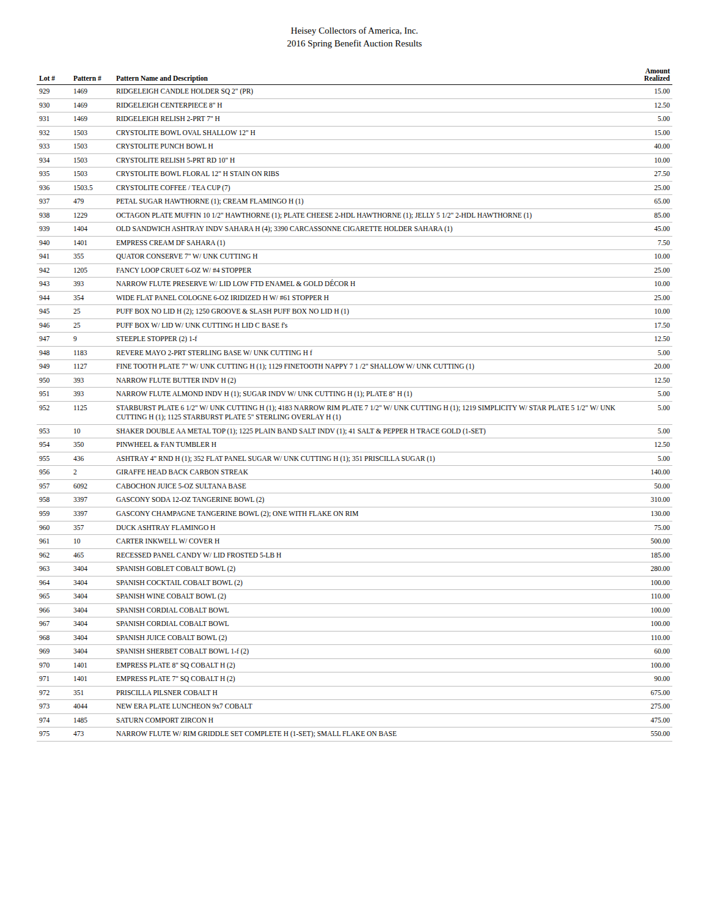Heisey Collectors of America, Inc.
2016 Spring Benefit Auction Results
| Lot # | Pattern # | Pattern Name and Description | Amount Realized |
| --- | --- | --- | --- |
| 929 | 1469 | RIDGELEIGH CANDLE HOLDER SQ 2" (PR) | 15.00 |
| 930 | 1469 | RIDGELEIGH CENTERPIECE 8" H | 12.50 |
| 931 | 1469 | RIDGELEIGH RELISH 2-PRT 7" H | 5.00 |
| 932 | 1503 | CRYSTOLITE BOWL OVAL SHALLOW 12" H | 15.00 |
| 933 | 1503 | CRYSTOLITE PUNCH BOWL H | 40.00 |
| 934 | 1503 | CRYSTOLITE RELISH 5-PRT RD 10" H | 10.00 |
| 935 | 1503 | CRYSTOLITE BOWL FLORAL 12" H STAIN ON RIBS | 27.50 |
| 936 | 1503.5 | CRYSTOLITE COFFEE / TEA CUP (7) | 25.00 |
| 937 | 479 | PETAL SUGAR HAWTHORNE (1); CREAM FLAMINGO H (1) | 65.00 |
| 938 | 1229 | OCTAGON PLATE MUFFIN 10 1/2" HAWTHORNE (1); PLATE CHEESE 2-HDL HAWTHORNE (1); JELLY 5 1/2" 2-HDL HAWTHORNE (1) | 85.00 |
| 939 | 1404 | OLD SANDWICH ASHTRAY INDV SAHARA H (4); 3390 CARCASSONNE CIGARETTE HOLDER SAHARA (1) | 45.00 |
| 940 | 1401 | EMPRESS CREAM DF SAHARA (1) | 7.50 |
| 941 | 355 | QUATOR CONSERVE 7" W/ UNK CUTTING H | 10.00 |
| 942 | 1205 | FANCY LOOP CRUET 6-OZ W/ #4 STOPPER | 25.00 |
| 943 | 393 | NARROW FLUTE PRESERVE W/ LID LOW FTD ENAMEL & GOLD DÉCOR H | 10.00 |
| 944 | 354 | WIDE FLAT PANEL COLOGNE 6-OZ IRIDIZED H W/ #61 STOPPER H | 25.00 |
| 945 | 25 | PUFF BOX NO LID H (2); 1250 GROOVE & SLASH PUFF BOX NO LID H (1) | 10.00 |
| 946 | 25 | PUFF BOX W/ LID W/ UNK CUTTING H LID C BASE f's | 17.50 |
| 947 | 9 | STEEPLE STOPPER (2) 1-f | 12.50 |
| 948 | 1183 | REVERE MAYO 2-PRT STERLING BASE W/ UNK CUTTING H f | 5.00 |
| 949 | 1127 | FINE TOOTH PLATE 7" W/ UNK CUTTING H (1); 1129 FINETOOTH NAPPY 7 1 /2" SHALLOW W/ UNK CUTTING (1) | 20.00 |
| 950 | 393 | NARROW FLUTE BUTTER INDV H (2) | 12.50 |
| 951 | 393 | NARROW FLUTE ALMOND INDV H (1); SUGAR INDV W/ UNK CUTTING H (1); PLATE 8" H (1) | 5.00 |
| 952 | 1125 | STARBURST PLATE 6 1/2" W/ UNK CUTTING H (1); 4183 NARROW RIM PLATE 7 1/2" W/ UNK CUTTING H (1); 1219 SIMPLICITY W/ STAR PLATE 5 1/2" W/ UNK CUTTING H (1); 1125 STARBURST PLATE 5" STERLING OVERLAY H (1) | 5.00 |
| 953 | 10 | SHAKER DOUBLE AA METAL TOP (1); 1225 PLAIN BAND SALT INDV (1); 41 SALT & PEPPER H TRACE GOLD (1-SET) | 5.00 |
| 954 | 350 | PINWHEEL & FAN TUMBLER H | 12.50 |
| 955 | 436 | ASHTRAY 4" RND H (1); 352 FLAT PANEL SUGAR W/ UNK CUTTING H (1); 351 PRISCILLA SUGAR (1) | 5.00 |
| 956 | 2 | GIRAFFE HEAD BACK CARBON STREAK | 140.00 |
| 957 | 6092 | CABOCHON JUICE 5-OZ SULTANA BASE | 50.00 |
| 958 | 3397 | GASCONY SODA 12-OZ TANGERINE BOWL (2) | 310.00 |
| 959 | 3397 | GASCONY CHAMPAGNE TANGERINE BOWL (2); ONE WITH FLAKE ON RIM | 130.00 |
| 960 | 357 | DUCK ASHTRAY FLAMINGO H | 75.00 |
| 961 | 10 | CARTER INKWELL W/ COVER H | 500.00 |
| 962 | 465 | RECESSED PANEL CANDY W/ LID FROSTED 5-LB H | 185.00 |
| 963 | 3404 | SPANISH GOBLET COBALT BOWL (2) | 280.00 |
| 964 | 3404 | SPANISH COCKTAIL COBALT BOWL (2) | 100.00 |
| 965 | 3404 | SPANISH WINE COBALT BOWL (2) | 110.00 |
| 966 | 3404 | SPANISH CORDIAL COBALT BOWL | 100.00 |
| 967 | 3404 | SPANISH CORDIAL COBALT BOWL | 100.00 |
| 968 | 3404 | SPANISH JUICE COBALT BOWL (2) | 110.00 |
| 969 | 3404 | SPANISH SHERBET COBALT BOWL 1-f (2) | 60.00 |
| 970 | 1401 | EMPRESS PLATE 8" SQ COBALT H (2) | 100.00 |
| 971 | 1401 | EMPRESS PLATE 7" SQ COBALT H (2) | 90.00 |
| 972 | 351 | PRISCILLA PILSNER COBALT H | 675.00 |
| 973 | 4044 | NEW ERA PLATE LUNCHEON 9x7 COBALT | 275.00 |
| 974 | 1485 | SATURN COMPORT ZIRCON H | 475.00 |
| 975 | 473 | NARROW FLUTE W/ RIM GRIDDLE SET COMPLETE H (1-SET); SMALL FLAKE ON BASE | 550.00 |